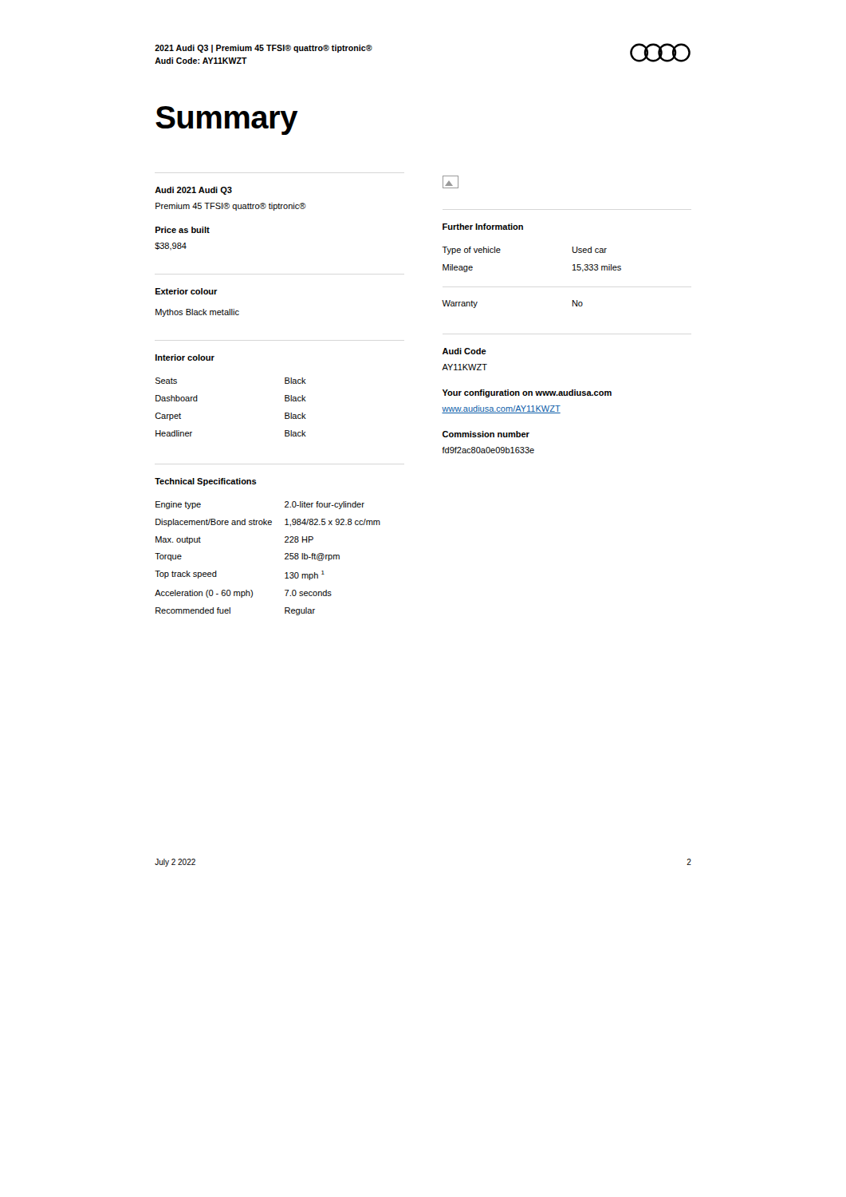2021 Audi Q3 | Premium 45 TFSI® quattro® tiptronic®
Audi Code: AY11KWZT
Summary
Audi 2021 Audi Q3
Premium 45 TFSI® quattro® tiptronic®
Price as built
$38,984
Exterior colour
Mythos Black metallic
Interior colour
| Seats | Black |
| Dashboard | Black |
| Carpet | Black |
| Headliner | Black |
Technical Specifications
| Engine type | 2.0-liter four-cylinder |
| Displacement/Bore and stroke | 1,984/82.5 x 92.8 cc/mm |
| Max. output | 228 HP |
| Torque | 258 lb-ft@rpm |
| Top track speed | 130 mph 1 |
| Acceleration (0 - 60 mph) | 7.0 seconds |
| Recommended fuel | Regular |
Further Information
| Type of vehicle | Used car |
| Mileage | 15,333 miles |
| Warranty | No |
Audi Code
AY11KWZT
Your configuration on www.audiusa.com
www.audiusa.com/AY11KWZT
Commission number
fd9f2ac80a0e09b1633e
July 2 2022 2